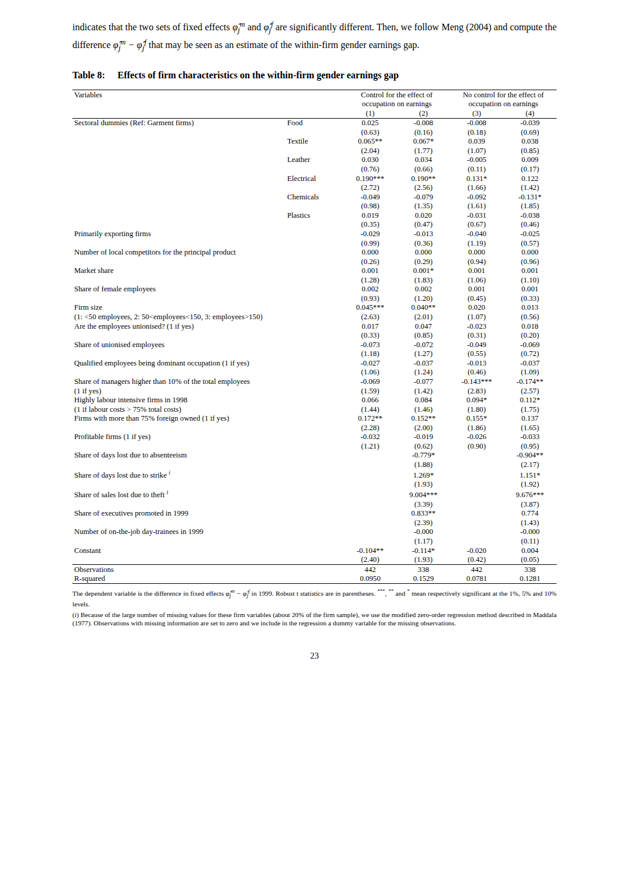indicates that the two sets of fixed effects φ̂jm and φ̂jf are significantly different. Then, we follow Meng (2004) and compute the difference φ̂jm − φ̂jf that may be seen as an estimate of the within-firm gender earnings gap.
Table 8: Effects of firm characteristics on the within-firm gender earnings gap
| Variables | | Control for the effect of | No control for the effect of |
| --- | --- | --- | --- |
| | | occupation on earnings | occupation on earnings |
| | | (1) | (2) | (3) | (4) |
| Sectoral dummies (Ref: Garment firms) | Food | 0.025 | -0.008 | -0.008 | -0.039 |
| | | (0.63) | (0.16) | (0.18) | (0.69) |
| | Textile | 0.065** | 0.067* | 0.039 | 0.038 |
| | | (2.04) | (1.77) | (1.07) | (0.85) |
| | Leather | 0.030 | 0.034 | -0.005 | 0.009 |
| | | (0.76) | (0.66) | (0.11) | (0.17) |
| | Electrical | 0.190*** | 0.190** | 0.131* | 0.122 |
| | | (2.72) | (2.56) | (1.66) | (1.42) |
| | Chemicals | -0.049 | -0.079 | -0.092 | -0.131* |
| | | (0.98) | (1.35) | (1.61) | (1.85) |
| | Plastics | 0.019 | 0.020 | -0.031 | -0.038 |
| | | (0.35) | (0.47) | (0.67) | (0.46) |
| Primarily exporting firms | | -0.029 | -0.013 | -0.040 | -0.025 |
| | | (0.99) | (0.36) | (1.19) | (0.57) |
| Number of local competitors for the principal product | | 0.000 | 0.000 | 0.000 | 0.000 |
| | | (0.26) | (0.29) | (0.94) | (0.96) |
| Market share | | 0.001 | 0.001* | 0.001 | 0.001 |
| | | (1.28) | (1.83) | (1.06) | (1.10) |
| Share of female employees | | 0.002 | 0.002 | 0.001 | 0.001 |
| | | (0.93) | (1.20) | (0.45) | (0.33) |
| Firm size | | 0.045*** | 0.040** | 0.020 | 0.013 |
| (1: <50 employees, 2: 50<employees<150, 3: employees>150) | | (2.63) | (2.01) | (1.07) | (0.56) |
| Are the employees unionised? (1 if yes) | | 0.017 | 0.047 | -0.023 | 0.018 |
| | | (0.33) | (0.85) | (0.31) | (0.20) |
| Share of unionised employees | | -0.073 | -0.072 | -0.049 | -0.069 |
| | | (1.18) | (1.27) | (0.55) | (0.72) |
| Qualified employees being dominant occupation (1 if yes) | | -0.027 | -0.037 | -0.013 | -0.037 |
| | | (1.06) | (1.24) | (0.46) | (1.09) |
| Share of managers higher than 10% of the total employees | | -0.069 | -0.077 | -0.143*** | -0.174** |
| (1 if yes) | | (1.59) | (1.42) | (2.83) | (2.57) |
| Highly labour intensive firms in 1998 | | 0.066 | 0.084 | 0.094* | 0.112* |
| (1 if labour costs > 75% total costs) | | (1.44) | (1.46) | (1.80) | (1.75) |
| Firms with more than 75% foreign owned (1 if yes) | | 0.172** | 0.152** | 0.155* | 0.137 |
| | | (2.28) | (2.00) | (1.86) | (1.65) |
| Profitable firms (1 if yes) | | -0.032 | -0.019 | -0.026 | -0.033 |
| | | (1.21) | (0.62) | (0.90) | (0.95) |
| Share of days lost due to absenteeism | | | -0.779* | | -0.904** |
| | | | (1.88) | | (2.17) |
| Share of days lost due to strike i | | | 1.269* | | 1.151* |
| | | | (1.93) | | (1.92) |
| Share of sales lost due to theft i | | | 9.004*** | | 9.676*** |
| | | | (3.39) | | (3.87) |
| Share of executives promoted in 1999 | | | 0.833** | | 0.774 |
| | | | (2.39) | | (1.43) |
| Number of on-the-job day-trainees in 1999 | | | -0.000 | | -0.000 |
| | | | (1.17) | | (0.11) |
| Constant | | -0.104** | -0.114* | -0.020 | 0.004 |
| | | (2.40) | (1.93) | (0.42) | (0.05) |
| Observations | | 442 | 338 | 442 | 338 |
| R-squared | | 0.0950 | 0.1529 | 0.0781 | 0.1281 |
The dependent variable is the difference in fixed effects φ̂jm − φ̂jf in 1999. Robust t statistics are in parentheses. ***, ** and * mean respectively significant at the 1%, 5% and 10% levels.
(i) Because of the large number of missing values for these firm variables (about 20% of the firm sample), we use the modified zero-order regression method described in Maddala (1977). Observations with missing information are set to zero and we include in the regression a dummy variable for the missing observations.
23